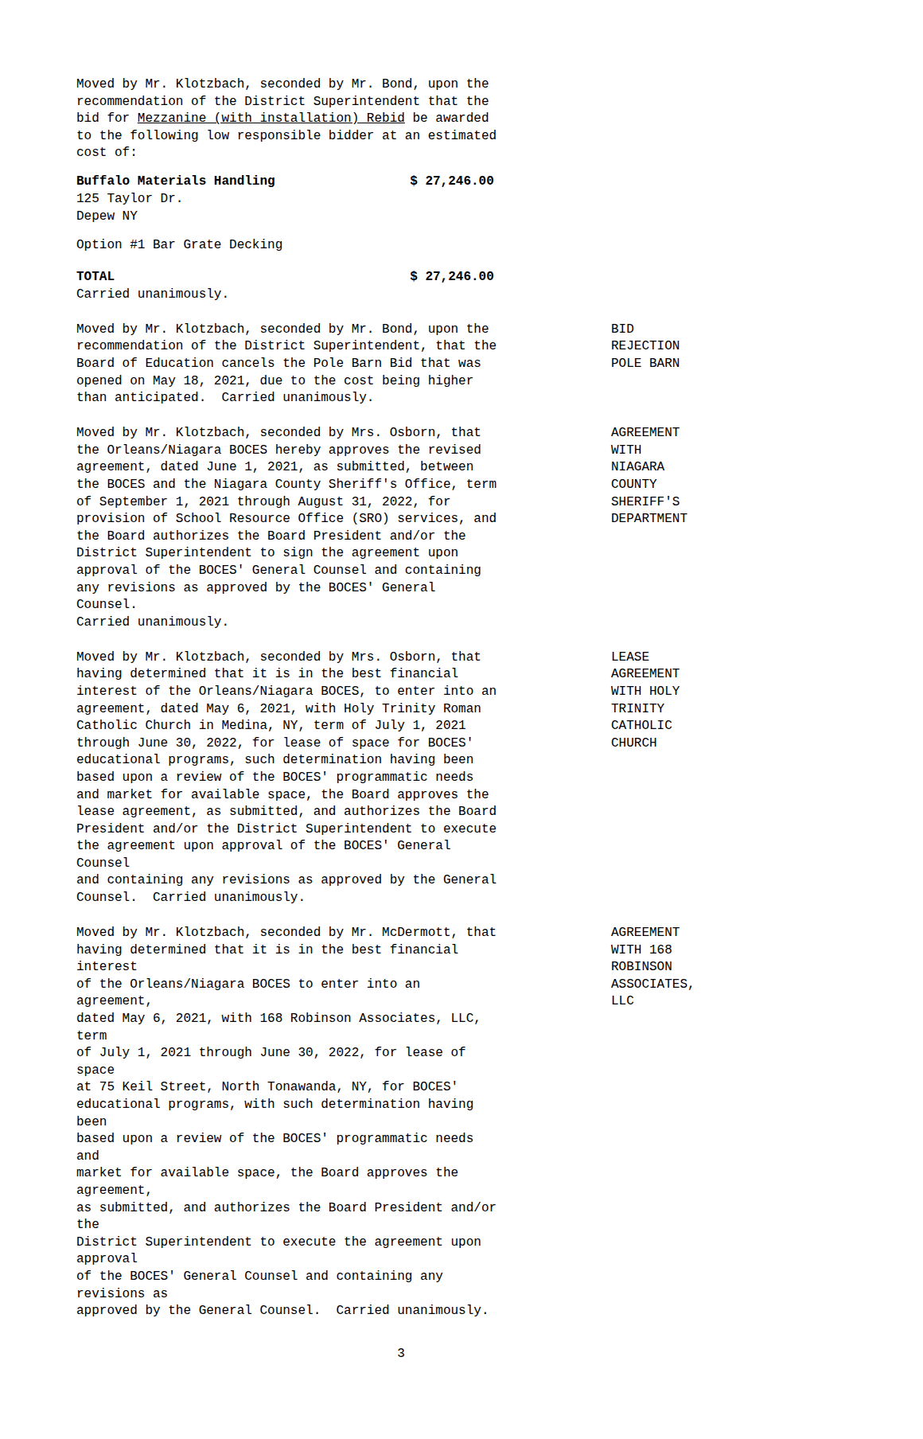Moved by Mr. Klotzbach, seconded by Mr. Bond, upon the
recommendation of the District Superintendent that the
bid for Mezzanine (with installation) Rebid be awarded
to the following low responsible bidder at an estimated
cost of:
Buffalo Materials Handling $ 27,246.00
125 Taylor Dr.
Depew NY
Option #1 Bar Grate Decking
TOTAL $ 27,246.00
Carried unanimously.
Moved by Mr. Klotzbach, seconded by Mr. Bond, upon the recommendation of the District Superintendent, that the Board of Education cancels the Pole Barn Bid that was opened on May 18, 2021, due to the cost being higher than anticipated. Carried unanimously.
BID REJECTION POLE BARN
Moved by Mr. Klotzbach, seconded by Mrs. Osborn, that the Orleans/Niagara BOCES hereby approves the revised agreement, dated June 1, 2021, as submitted, between the BOCES and the Niagara County Sheriff's Office, term of September 1, 2021 through August 31, 2022, for provision of School Resource Office (SRO) services, and the Board authorizes the Board President and/or the District Superintendent to sign the agreement upon approval of the BOCES' General Counsel and containing any revisions as approved by the BOCES' General Counsel. Carried unanimously.
AGREEMENT WITH NIAGARA COUNTY SHERIFF'S DEPARTMENT
Moved by Mr. Klotzbach, seconded by Mrs. Osborn, that having determined that it is in the best financial interest of the Orleans/Niagara BOCES, to enter into an agreement, dated May 6, 2021, with Holy Trinity Roman Catholic Church in Medina, NY, term of July 1, 2021 through June 30, 2022, for lease of space for BOCES' educational programs, such determination having been based upon a review of the BOCES' programmatic needs and market for available space, the Board approves the lease agreement, as submitted, and authorizes the Board President and/or the District Superintendent to execute the agreement upon approval of the BOCES' General Counsel and containing any revisions as approved by the General Counsel. Carried unanimously.
LEASE AGREEMENT WITH HOLY TRINITY CATHOLIC CHURCH
Moved by Mr. Klotzbach, seconded by Mr. McDermott, that having determined that it is in the best financial interest of the Orleans/Niagara BOCES to enter into an agreement, dated May 6, 2021, with 168 Robinson Associates, LLC, term of July 1, 2021 through June 30, 2022, for lease of space at 75 Keil Street, North Tonawanda, NY, for BOCES' educational programs, with such determination having been based upon a review of the BOCES' programmatic needs and market for available space, the Board approves the agreement, as submitted, and authorizes the Board President and/or the District Superintendent to execute the agreement upon approval of the BOCES' General Counsel and containing any revisions as approved by the General Counsel. Carried unanimously.
AGREEMENT WITH 168 ROBINSON ASSOCIATES, LLC
3